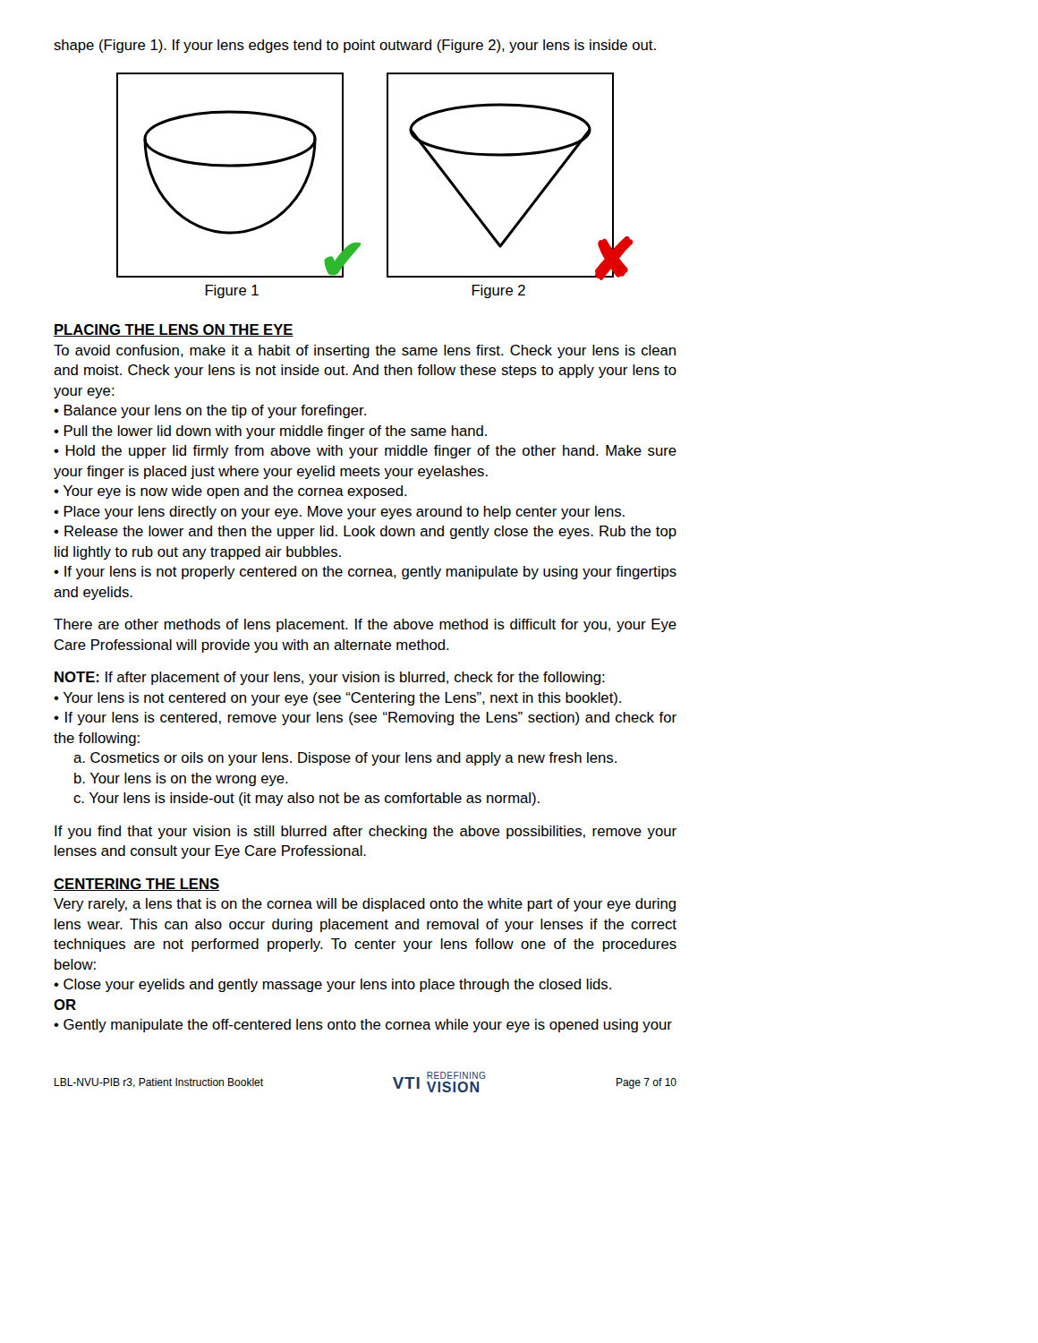shape (Figure 1). If your lens edges tend to point outward (Figure 2), your lens is inside out.
✔
✘
Figure 1 Figure 2
Placing the Lens on the Eye
To avoid confusion, make it a habit of inserting the same lens first. Check your lens is clean and moist. Check your lens is not inside out. And then follow these steps to apply your lens to your eye:
• Balance your lens on the tip of your forefinger.
• Pull the lower lid down with your middle finger of the same hand.
• Hold the upper lid firmly from above with your middle finger of the other hand. Make sure your finger is placed just where your eyelid meets your eyelashes.
• Your eye is now wide open and the cornea exposed.
• Place your lens directly on your eye. Move your eyes around to help center your lens.
• Release the lower and then the upper lid. Look down and gently close the eyes. Rub the top lid lightly to rub out any trapped air bubbles.
• If your lens is not properly centered on the cornea, gently manipulate by using your fingertips and eyelids.
There are other methods of lens placement. If the above method is difficult for you, your Eye Care Professional will provide you with an alternate method.
NOTE: If after placement of your lens, your vision is blurred, check for the following:
• Your lens is not centered on your eye (see “Centering the Lens”, next in this booklet).
• If your lens is centered, remove your lens (see “Removing the Lens” section) and check for the following:
a. Cosmetics or oils on your lens. Dispose of your lens and apply a new fresh lens.
b. Your lens is on the wrong eye.
c. Your lens is inside-out (it may also not be as comfortable as normal).
If you find that your vision is still blurred after checking the above possibilities, remove your lenses and consult your Eye Care Professional.
Centering the Lens
Very rarely, a lens that is on the cornea will be displaced onto the white part of your eye during lens wear. This can also occur during placement and removal of your lenses if the correct techniques are not performed properly. To center your lens follow one of the procedures below:
• Close your eyelids and gently massage your lens into place through the closed lids.
OR
• Gently manipulate the off-centered lens onto the cornea while your eye is opened using your
LBL-NVU-PIB r3, Patient Instruction Booklet
VTI REDEFINING VISION
Page 7 of 10